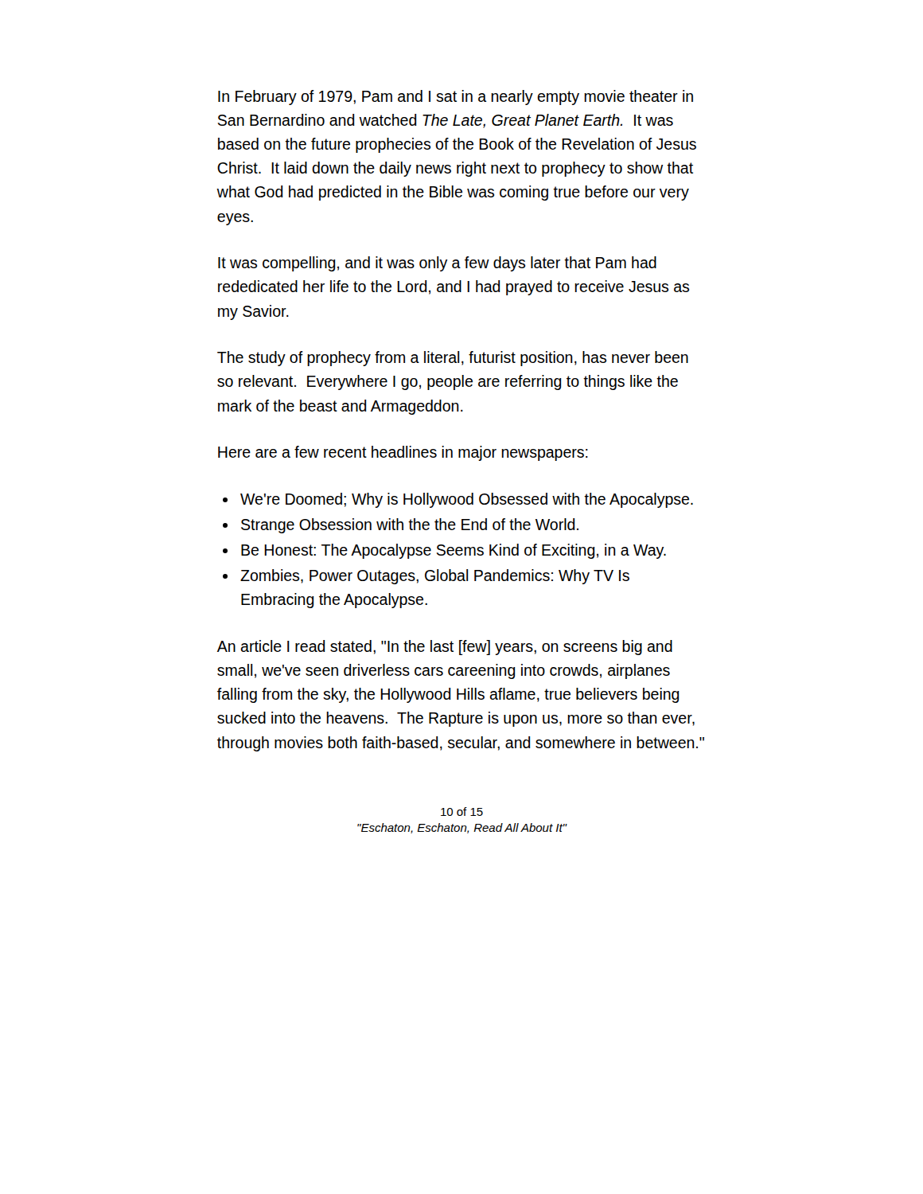In February of 1979, Pam and I sat in a nearly empty movie theater in San Bernardino and watched The Late, Great Planet Earth. It was based on the future prophecies of the Book of the Revelation of Jesus Christ. It laid down the daily news right next to prophecy to show that what God had predicted in the Bible was coming true before our very eyes.
It was compelling, and it was only a few days later that Pam had rededicated her life to the Lord, and I had prayed to receive Jesus as my Savior.
The study of prophecy from a literal, futurist position, has never been so relevant. Everywhere I go, people are referring to things like the mark of the beast and Armageddon.
Here are a few recent headlines in major newspapers:
We're Doomed; Why is Hollywood Obsessed with the Apocalypse.
Strange Obsession with the the End of the World.
Be Honest: The Apocalypse Seems Kind of Exciting, in a Way.
Zombies, Power Outages, Global Pandemics: Why TV Is Embracing the Apocalypse.
An article I read stated, "In the last [few] years, on screens big and small, we've seen driverless cars careening into crowds, airplanes falling from the sky, the Hollywood Hills aflame, true believers being sucked into the heavens. The Rapture is upon us, more so than ever, through movies both faith-based, secular, and somewhere in between."
10 of 15
"Eschaton, Eschaton, Read All About It"